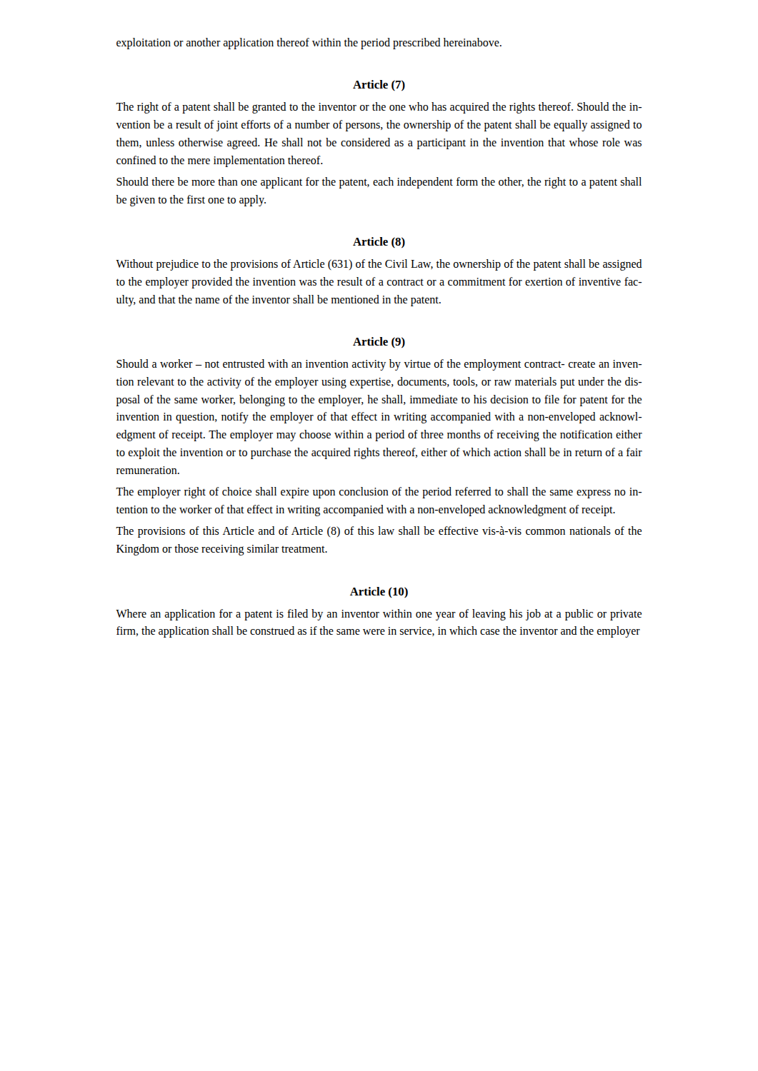exploitation or another application thereof within the period prescribed hereinabove.
Article (7)
The right of a patent shall be granted to the inventor or the one who has acquired the rights thereof. Should the invention be a result of joint efforts of a number of persons, the ownership of the patent shall be equally assigned to them, unless otherwise agreed. He shall not be considered as a participant in the invention that whose role was confined to the mere implementation thereof.
Should there be more than one applicant for the patent, each independent form the other, the right to a patent shall be given to the first one to apply.
Article (8)
Without prejudice to the provisions of Article (631) of the Civil Law, the ownership of the patent shall be assigned to the employer provided the invention was the result of a contract or a commitment for exertion of inventive faculty, and that the name of the inventor shall be mentioned in the patent.
Article (9)
Should a worker – not entrusted with an invention activity by virtue of the employment contract- create an invention relevant to the activity of the employer using expertise, documents, tools, or raw materials put under the disposal of the same worker, belonging to the employer, he shall, immediate to his decision to file for patent for the invention in question, notify the employer of that effect in writing accompanied with a non-enveloped acknowledgment of receipt. The employer may choose within a period of three months of receiving the notification either to exploit the invention or to purchase the acquired rights thereof, either of which action shall be in return of a fair remuneration.
The employer right of choice shall expire upon conclusion of the period referred to shall the same express no intention to the worker of that effect in writing accompanied with a non-enveloped acknowledgment of receipt.
The provisions of this Article and of Article (8) of this law shall be effective vis-à-vis common nationals of the Kingdom or those receiving similar treatment.
Article (10)
Where an application for a patent is filed by an inventor within one year of leaving his job at a public or private firm, the application shall be construed as if the same were in service, in which case the inventor and the employer